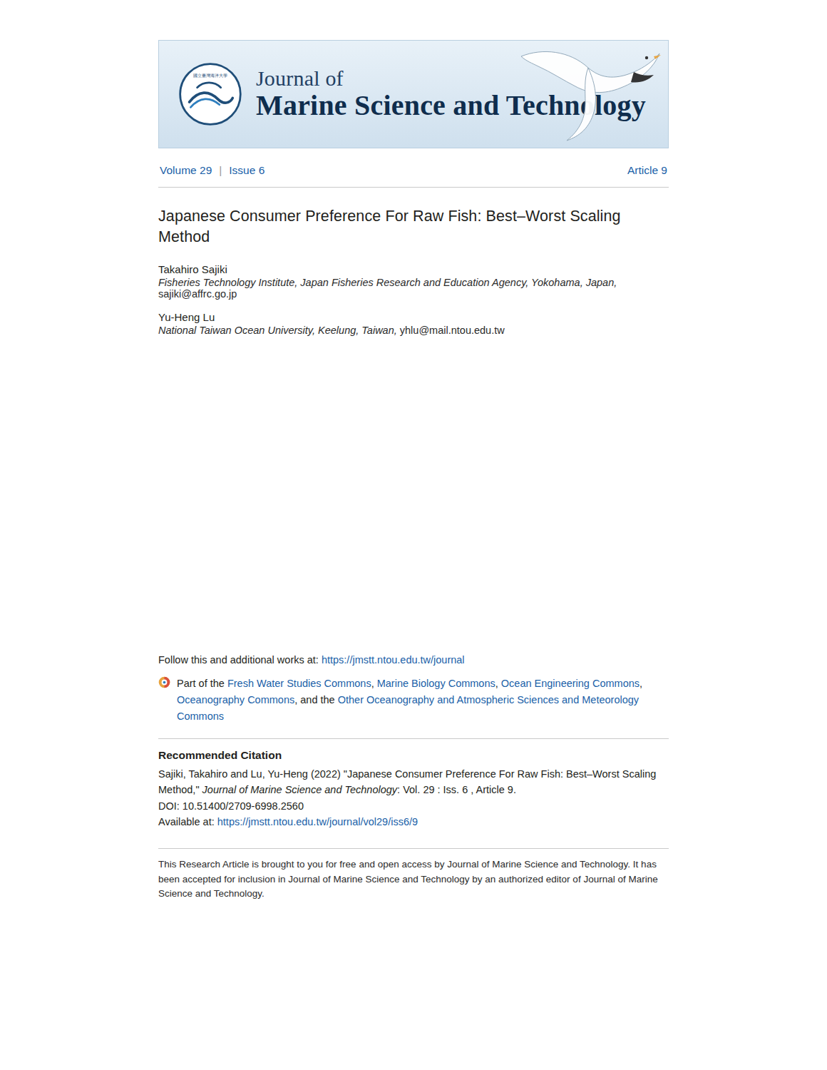國立臺灣海洋大學
Journal of
Marine Science and Technology
Volume 29|Issue 6
Article 9
Japanese Consumer Preference For Raw Fish: Best–Worst Scaling Method
Takahiro Sajiki
Fisheries Technology Institute, Japan Fisheries Research and Education Agency, Yokohama, Japan, sajiki@affrc.go.jp
Yu-Heng Lu
National Taiwan Ocean University, Keelung, Taiwan, yhlu@mail.ntou.edu.tw
Follow this and additional works at: https://jmstt.ntou.edu.tw/journal
Part of the Fresh Water Studies Commons, Marine Biology Commons, Ocean Engineering Commons, Oceanography Commons, and the Other Oceanography and Atmospheric Sciences and Meteorology Commons
Recommended Citation
Sajiki, Takahiro and Lu, Yu-Heng (2022) "Japanese Consumer Preference For Raw Fish: Best–Worst Scaling Method," Journal of Marine Science and Technology: Vol. 29 : Iss. 6 , Article 9.
DOI: 10.51400/2709-6998.2560
Available at: https://jmstt.ntou.edu.tw/journal/vol29/iss6/9
This Research Article is brought to you for free and open access by Journal of Marine Science and Technology. It has been accepted for inclusion in Journal of Marine Science and Technology by an authorized editor of Journal of Marine Science and Technology.